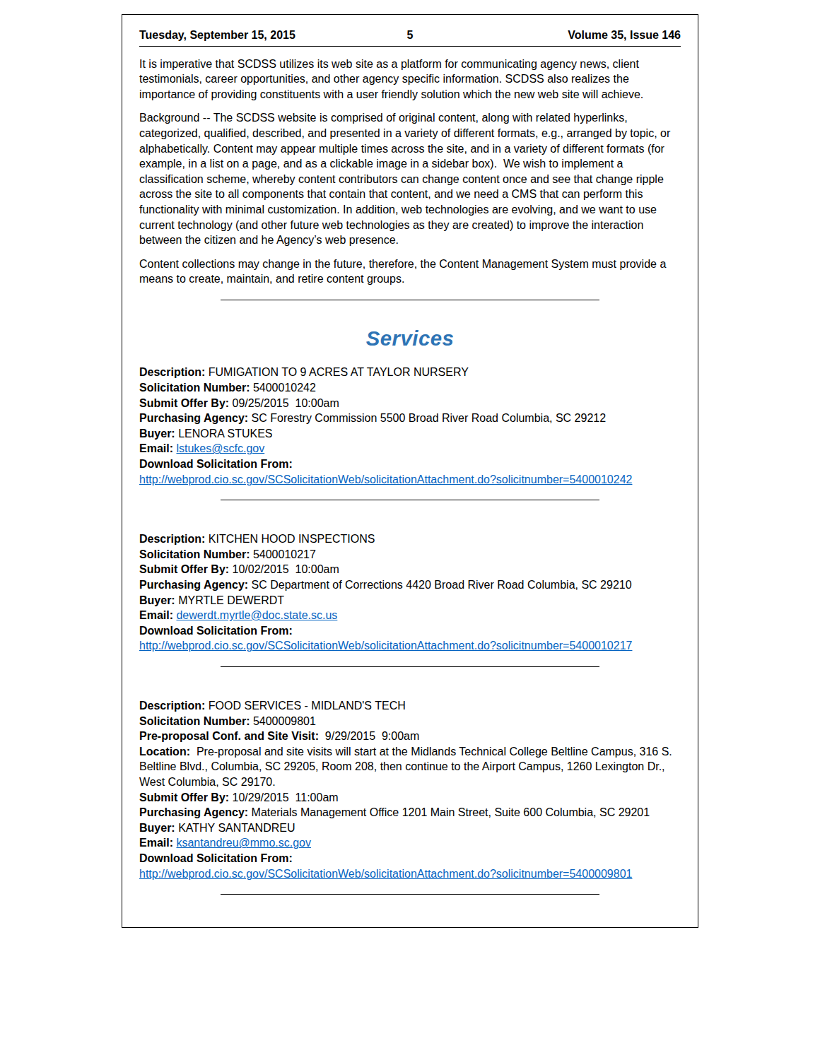Tuesday, September 15, 2015
5
Volume 35, Issue 146
It is imperative that SCDSS utilizes its web site as a platform for communicating agency news, client testimonials, career opportunities, and other agency specific information. SCDSS also realizes the importance of providing constituents with a user friendly solution which the new web site will achieve.
Background -- The SCDSS website is comprised of original content, along with related hyperlinks, categorized, qualified, described, and presented in a variety of different formats, e.g., arranged by topic, or alphabetically. Content may appear multiple times across the site, and in a variety of different formats (for example, in a list on a page, and as a clickable image in a sidebar box). We wish to implement a classification scheme, whereby content contributors can change content once and see that change ripple across the site to all components that contain that content, and we need a CMS that can perform this functionality with minimal customization. In addition, web technologies are evolving, and we want to use current technology (and other future web technologies as they are created) to improve the interaction between the citizen and he Agency’s web presence.
Content collections may change in the future, therefore, the Content Management System must provide a means to create, maintain, and retire content groups.
Services
Description: FUMIGATION TO 9 ACRES AT TAYLOR NURSERY
Solicitation Number: 5400010242
Submit Offer By: 09/25/2015 10:00am
Purchasing Agency: SC Forestry Commission 5500 Broad River Road Columbia, SC 29212
Buyer: LENORA STUKES
Email: lstukes@scfc.gov
Download Solicitation From:
http://webprod.cio.sc.gov/SCSolicitationWeb/solicitationAttachment.do?solicitnumber=5400010242
Description: KITCHEN HOOD INSPECTIONS
Solicitation Number: 5400010217
Submit Offer By: 10/02/2015 10:00am
Purchasing Agency: SC Department of Corrections 4420 Broad River Road Columbia, SC 29210
Buyer: MYRTLE DEWERDT
Email: dewerdt.myrtle@doc.state.sc.us
Download Solicitation From:
http://webprod.cio.sc.gov/SCSolicitationWeb/solicitationAttachment.do?solicitnumber=5400010217
Description: FOOD SERVICES - MIDLAND'S TECH
Solicitation Number: 5400009801
Pre-proposal Conf. and Site Visit: 9/29/2015 9:00am
Location: Pre-proposal and site visits will start at the Midlands Technical College Beltline Campus, 316 S. Beltline Blvd., Columbia, SC 29205, Room 208, then continue to the Airport Campus, 1260 Lexington Dr., West Columbia, SC 29170.
Submit Offer By: 10/29/2015 11:00am
Purchasing Agency: Materials Management Office 1201 Main Street, Suite 600 Columbia, SC 29201
Buyer: KATHY SANTANDREU
Email: ksantandreu@mmo.sc.gov
Download Solicitation From:
http://webprod.cio.sc.gov/SCSolicitationWeb/solicitationAttachment.do?solicitnumber=5400009801